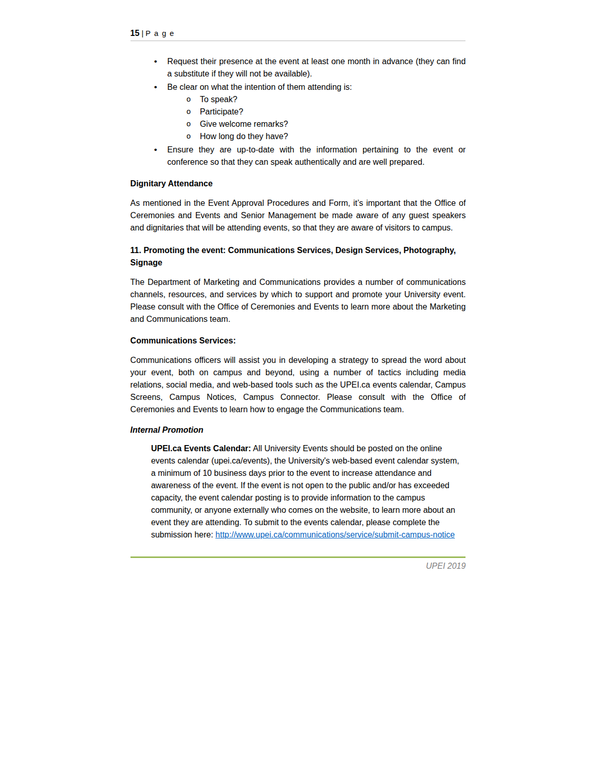15 | P a g e
Request their presence at the event at least one month in advance (they can find a substitute if they will not be available).
Be clear on what the intention of them attending is:
To speak?
Participate?
Give welcome remarks?
How long do they have?
Ensure they are up-to-date with the information pertaining to the event or conference so that they can speak authentically and are well prepared.
Dignitary Attendance
As mentioned in the Event Approval Procedures and Form, it’s important that the Office of Ceremonies and Events and Senior Management be made aware of any guest speakers and dignitaries that will be attending events, so that they are aware of visitors to campus.
11. Promoting the event: Communications Services, Design Services, Photography, Signage
The Department of Marketing and Communications provides a number of communications channels, resources, and services by which to support and promote your University event. Please consult with the Office of Ceremonies and Events to learn more about the Marketing and Communications team.
Communications Services:
Communications officers will assist you in developing a strategy to spread the word about your event, both on campus and beyond, using a number of tactics including media relations, social media, and web-based tools such as the UPEI.ca events calendar, Campus Screens, Campus Notices, Campus Connector. Please consult with the Office of Ceremonies and Events to learn how to engage the Communications team.
Internal Promotion
UPEI.ca Events Calendar: All University Events should be posted on the online events calendar (upei.ca/events), the University's web-based event calendar system, a minimum of 10 business days prior to the event to increase attendance and awareness of the event. If the event is not open to the public and/or has exceeded capacity, the event calendar posting is to provide information to the campus community, or anyone externally who comes on the website, to learn more about an event they are attending. To submit to the events calendar, please complete the submission here: http://www.upei.ca/communications/service/submit-campus-notice
UPEI 2019